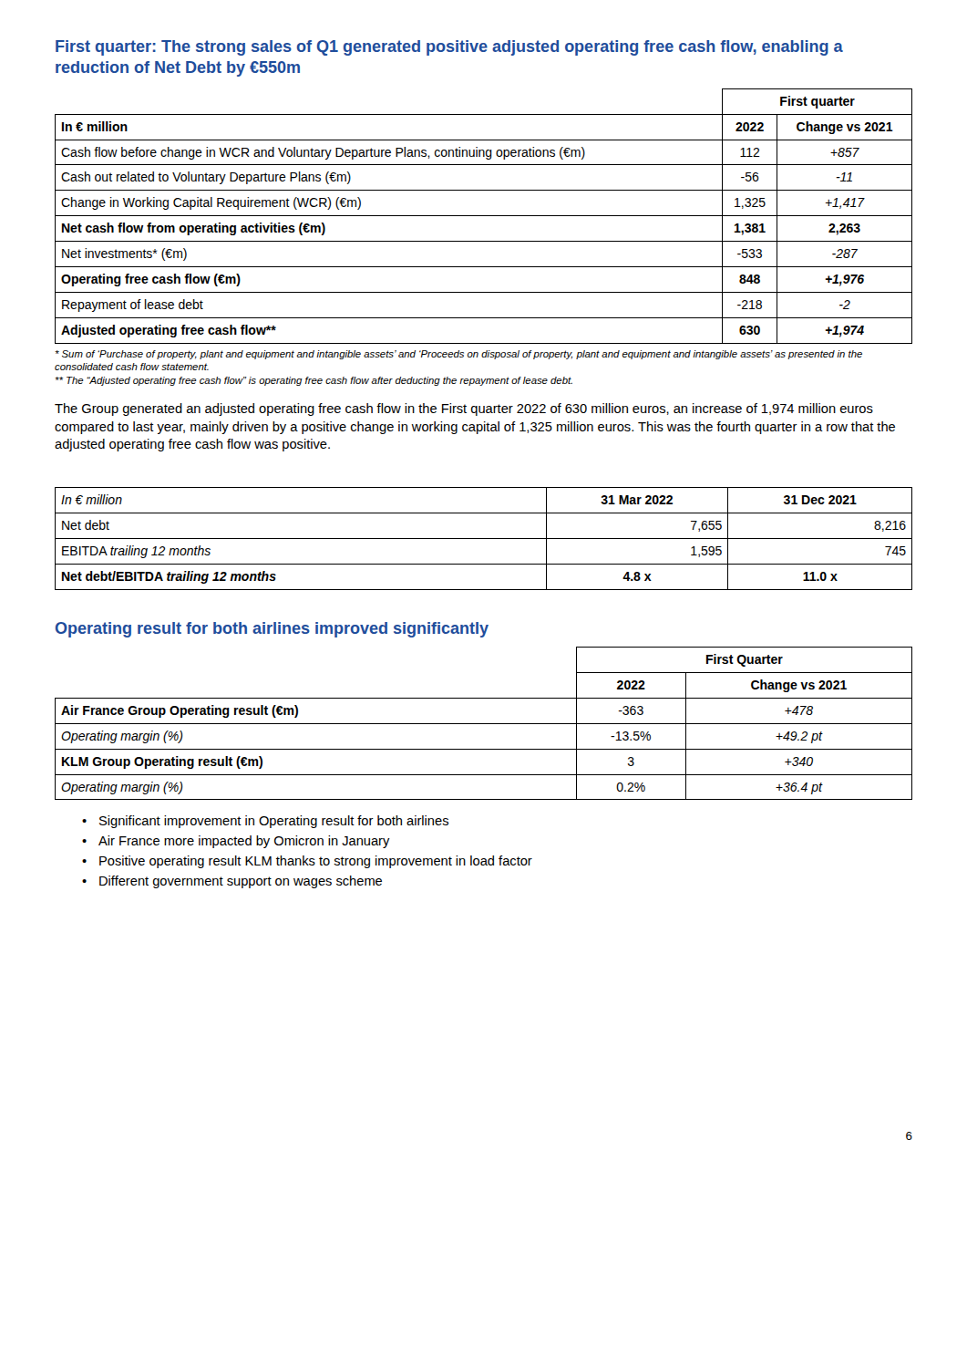First quarter: The strong sales of Q1 generated positive adjusted operating free cash flow, enabling a reduction of Net Debt by €550m
| | First quarter |
| In € million | 2022 | Change vs 2021 |
| Cash flow before change in WCR and Voluntary Departure Plans, continuing operations (€m) | 112 | +857 |
| Cash out related to Voluntary Departure Plans (€m) | -56 | -11 |
| Change in Working Capital Requirement (WCR) (€m) | 1,325 | +1,417 |
| Net cash flow from operating activities (€m) | 1,381 | 2,263 |
| Net investments* (€m) | -533 | -287 |
| Operating free cash flow (€m) | 848 | +1,976 |
| Repayment of lease debt | -218 | -2 |
| Adjusted operating free cash flow** | 630 | +1,974 |
* Sum of ‘Purchase of property, plant and equipment and intangible assets’ and ‘Proceeds on disposal of property, plant and equipment and intangible assets’ as presented in the consolidated cash flow statement.
** The “Adjusted operating free cash flow” is operating free cash flow after deducting the repayment of lease debt.
The Group generated an adjusted operating free cash flow in the First quarter 2022 of 630 million euros, an increase of 1,974 million euros compared to last year, mainly driven by a positive change in working capital of 1,325 million euros. This was the fourth quarter in a row that the adjusted operating free cash flow was positive.
| In € million | 31 Mar 2022 | 31 Dec 2021 |
| Net debt | 7,655 | 8,216 |
| EBITDA trailing 12 months | 1,595 | 745 |
| Net debt/EBITDA trailing 12 months | 4.8 x | 11.0 x |
Operating result for both airlines improved significantly
| | First Quarter |
| | 2022 | Change vs 2021 |
| Air France Group Operating result (€m) | -363 | +478 |
| Operating margin (%) | -13.5% | +49.2 pt |
| KLM Group Operating result (€m) | 3 | +340 |
| Operating margin (%) | 0.2% | +36.4 pt |
Significant improvement in Operating result for both airlines
Air France more impacted by Omicron in January
Positive operating result KLM thanks to strong improvement in load factor
Different government support on wages scheme
6